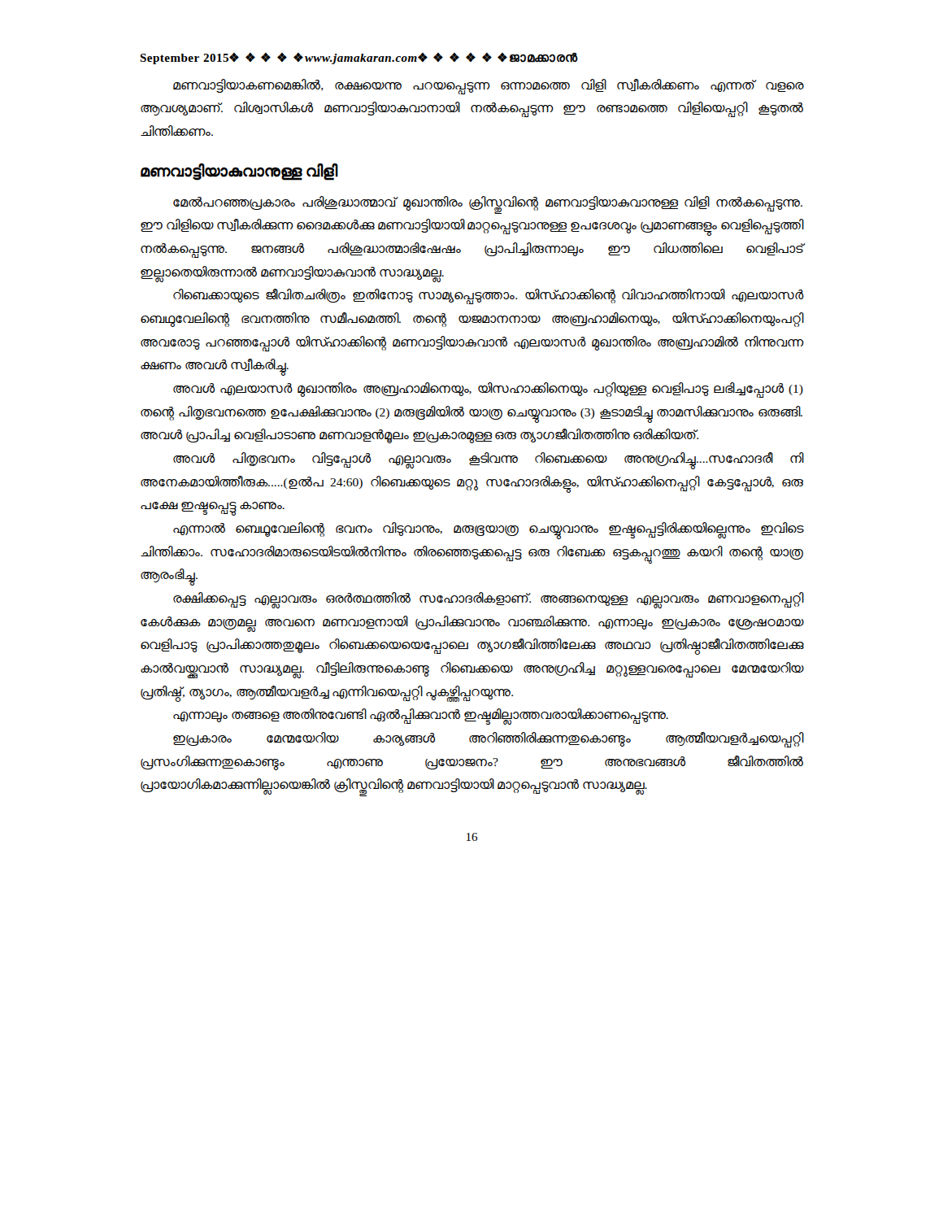September 2015❖ ❖ ❖ ❖ ❖www.jamakaran.com❖ ❖ ❖ ❖ ❖ ❖ജാമക്കാരൻ
മണവാട്ടിയാകണമെങ്കിൽ, രക്ഷയെന്നു പറയപ്പെടുന്ന ഒന്നാമത്തെ വിളി സ്വീകരിക്കണം എന്നത് വളരെ ആവശ്യമാണ്. വിശ്വാസികൾ മണവാട്ടിയാകുവാനായി നൽകപ്പെടുന്ന ഈ രണ്ടാമത്തെ വിളിയെപ്പറ്റി കൂടുതൽ ചിന്തിക്കണം.
മണവാട്ടിയാകുവാനുള്ള വിളി
മേൽപറഞ്ഞപ്രകാരം പരിശുദ്ധാത്മാവ് മുഖാന്തിരം ക്രിസ്തുവിന്റെ മണവാട്ടിയാകുവാനുള്ള വിളി നൽകപ്പെടുന്നു. ഈ വിളിയെ സ്വീകരിക്കുന്ന ദൈമക്കൾക്കു മണവാട്ടിയായി മാറ്റപ്പെടുവാനുള്ള ഉപദേശവും പ്രമാണങ്ങളും വെളിപ്പെടുത്തി നൽകപ്പെടുന്നു. ജനങ്ങൾ പരിശുദ്ധാത്മാഭിഷേഷം പ്രാപിച്ചിരുന്നാലും ഈ വിധത്തിലെ വെളിപാട് ഇല്ലാതെയിരുന്നാൽ മണവാട്ടിയാകുവാൻ സാദ്ധ്യമല്ല.
റിബെക്കായുടെ ജീവിതചരിത്രം ഇതിനോടു സാമ്യപ്പെടുത്താം. യിസ്ഹാക്കിന്റെ വിവാഹത്തിനായി എലയാസർ ബെഥുവേലിന്റെ ഭവനത്തിനു സമീപമെത്തി. തന്റെ യജമാനനായ അബ്രഹാമിനെയും, യിസ്ഹാക്കിനെയുംപറ്റി അവരോടു പറഞ്ഞപ്പോൾ യിസ്ഹാക്കിന്റെ മണവാട്ടിയാകുവാൻ എലയാസർ മുഖാന്തിരം അബ്രഹാമിൽ നിന്നുവന്ന ക്ഷണം അവൾ സ്വീകരിച്ചു.
അവൾ എലയാസർ മുഖാന്തിരം അബ്രഹാമിനെയും, യിസഹാക്കിനെയും പറ്റിയുള്ള വെളിപാടു ലഭിച്ചപ്പോൾ (1) തന്റെ പിതൃഭവനത്തെ ഉപേക്ഷിക്കുവാനും (2) മരുഭൂമിയിൽ യാത്ര ചെയ്യുവാനും (3) കൂടാമടിച്ചു താമസിക്കുവാനും ഒരുങ്ങി. അവൾ പ്രാപിച്ച വെളിപാടാണു മണവാളൻമൂലം ഇപ്രകാരമുള്ള ഒരു ത്യാഗജീവിതത്തിനു ഒരിക്കിയത്.
അവൾ പിതൃഭവനം വിട്ടപ്പോൾ എല്ലാവരും കൂടിവന്നു റിബെക്കയെ അനുഗ്രഹിച്ചു....സഹോദരീ നി അനേകമായിത്തീരുക.....(ഉൽപ 24:60) റിബെക്കയുടെ മറ്റു സഹോദരികളും, യിസ്ഹാക്കിനെപ്പറ്റി കേട്ടപ്പോൾ, ഒരു പക്ഷേ ഇഷ്ടപ്പെട്ടു കാണും.
എന്നാൽ ബെഥൂവേലിന്റെ ഭവനം വിടുവാനും, മരുഭൂയാത്ര ചെയ്യുവാനും ഇഷ്ടപ്പെട്ടിരിക്കയില്ലെന്നും ഇവിടെ ചിന്തിക്കാം. സഹോദരിമാരുടെയിടയിൽനിന്നും തിരഞ്ഞെടുക്കപ്പെട്ട ഒരു റിബേക്ക ഒട്ടകപ്പുറത്തു കയറി തന്റെ യാത്ര ആരംഭിച്ചു.
രക്ഷിക്കപ്പെട്ട എല്ലാവരും ഒരർത്ഥത്തിൽ സഹോദരികളാണ്. അങ്ങനെയുള്ള എല്ലാവരും മണവാളനെപ്പറ്റി കേൾക്കുക മാത്രമല്ല അവനെ മണവാളനായി പ്രാപിക്കുവാനും വാഞ്ഛിക്കുന്നു. എന്നാലും ഇപ്രകാരം ശ്രേഷഠമായ വെളിപാടു പ്രാപിക്കാത്തതുമൂലം റിബെക്കയെയെപ്പോലെ ത്യാഗജീവിത്തിലേക്കു അഥവാ പ്രതിഷ്ഠാജീവിതത്തിലേക്കു കാൽവയ്ക്കുവാൻ സാദ്ധ്യമല്ല. വീട്ടിലിരുന്നുകൊണ്ടു റിബെക്കയെ അനുഗ്രഹിച്ച മറ്റുള്ളവരെപ്പോലെ മേന്മയേറിയ പ്രതിഷ്ഠ്, ത്യാഗം, ആത്മീയവളർച്ച എന്നിവയെപ്പറ്റി പുകഴ്ത്തിപ്പറയുന്നു.
എന്നാലും തങ്ങളെ അതിനുവേണ്ടി ഏൽപ്പിക്കുവാൻ ഇഷ്ടമില്ലാത്തവരായിക്കാണപ്പെടുന്നു.
ഇപ്രകാരം മേന്മയേറിയ കാര്യങ്ങൾ അറിഞ്ഞിരിക്കുന്നതുകൊണ്ടും ആത്മീയവളർച്ചയെപ്പറ്റി പ്രസംഗിക്കുന്നതുകൊണ്ടും എന്താണു പ്രയോജനം? ഈ അനുഭവങ്ങൾ ജീവിതത്തിൽ പ്രായോഗികമാക്കുന്നില്ലായെങ്കിൽ ക്രിസ്തുവിന്റെ മണവാട്ടിയായി മാറ്റപ്പെടുവാൻ സാദ്ധ്യമല്ല.
16